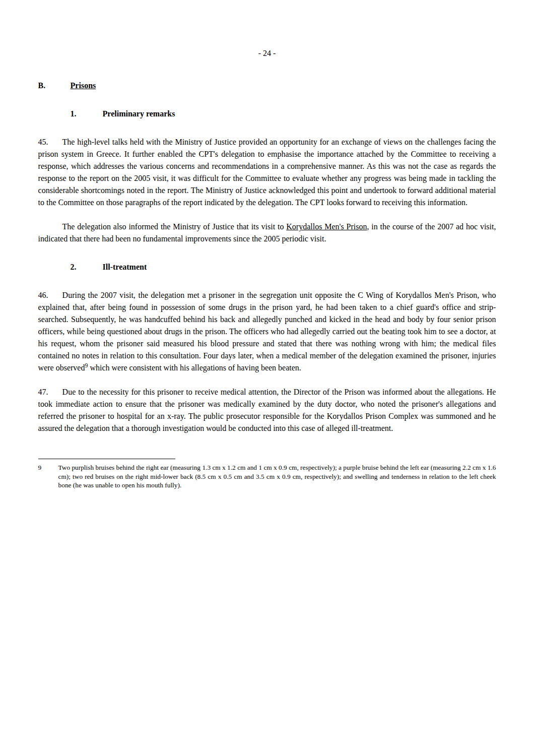- 24 -
B. Prisons
1. Preliminary remarks
45. The high-level talks held with the Ministry of Justice provided an opportunity for an exchange of views on the challenges facing the prison system in Greece. It further enabled the CPT's delegation to emphasise the importance attached by the Committee to receiving a response, which addresses the various concerns and recommendations in a comprehensive manner. As this was not the case as regards the response to the report on the 2005 visit, it was difficult for the Committee to evaluate whether any progress was being made in tackling the considerable shortcomings noted in the report. The Ministry of Justice acknowledged this point and undertook to forward additional material to the Committee on those paragraphs of the report indicated by the delegation. The CPT looks forward to receiving this information.
The delegation also informed the Ministry of Justice that its visit to Korydallos Men's Prison, in the course of the 2007 ad hoc visit, indicated that there had been no fundamental improvements since the 2005 periodic visit.
2. Ill-treatment
46. During the 2007 visit, the delegation met a prisoner in the segregation unit opposite the C Wing of Korydallos Men's Prison, who explained that, after being found in possession of some drugs in the prison yard, he had been taken to a chief guard's office and strip-searched. Subsequently, he was handcuffed behind his back and allegedly punched and kicked in the head and body by four senior prison officers, while being questioned about drugs in the prison. The officers who had allegedly carried out the beating took him to see a doctor, at his request, whom the prisoner said measured his blood pressure and stated that there was nothing wrong with him; the medical files contained no notes in relation to this consultation. Four days later, when a medical member of the delegation examined the prisoner, injuries were observed9 which were consistent with his allegations of having been beaten.
47. Due to the necessity for this prisoner to receive medical attention, the Director of the Prison was informed about the allegations. He took immediate action to ensure that the prisoner was medically examined by the duty doctor, who noted the prisoner's allegations and referred the prisoner to hospital for an x-ray. The public prosecutor responsible for the Korydallos Prison Complex was summoned and he assured the delegation that a thorough investigation would be conducted into this case of alleged ill-treatment.
9
Two purplish bruises behind the right ear (measuring 1.3 cm x 1.2 cm and 1 cm x 0.9 cm, respectively); a purple bruise behind the left ear (measuring 2.2 cm x 1.6 cm); two red bruises on the right mid-lower back (8.5 cm x 0.5 cm and 3.5 cm x 0.9 cm, respectively); and swelling and tenderness in relation to the left cheek bone (he was unable to open his mouth fully).